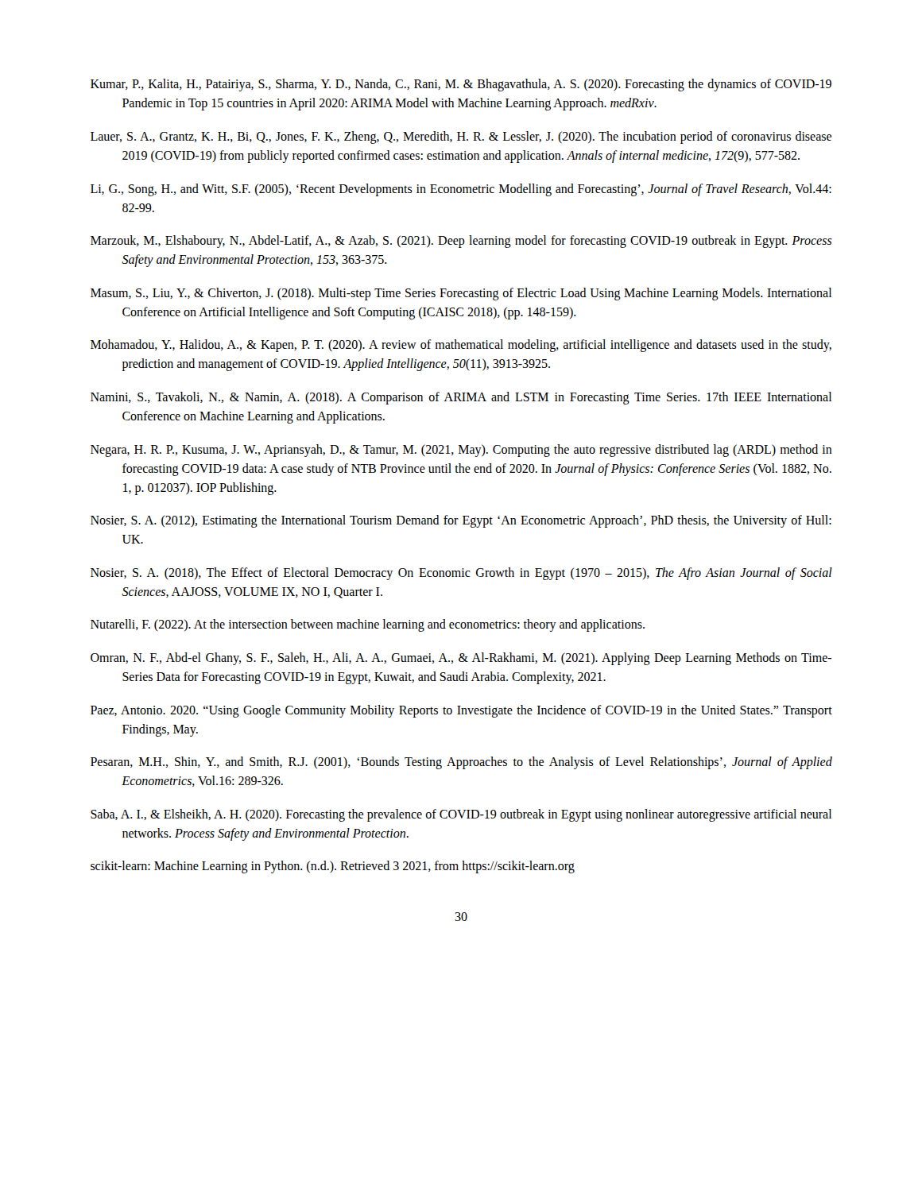Kumar, P., Kalita, H., Patairiya, S., Sharma, Y. D., Nanda, C., Rani, M. & Bhagavathula, A. S. (2020). Forecasting the dynamics of COVID-19 Pandemic in Top 15 countries in April 2020: ARIMA Model with Machine Learning Approach. medRxiv.
Lauer, S. A., Grantz, K. H., Bi, Q., Jones, F. K., Zheng, Q., Meredith, H. R. & Lessler, J. (2020). The incubation period of coronavirus disease 2019 (COVID-19) from publicly reported confirmed cases: estimation and application. Annals of internal medicine, 172(9), 577-582.
Li, G., Song, H., and Witt, S.F. (2005), ‘Recent Developments in Econometric Modelling and Forecasting’, Journal of Travel Research, Vol.44: 82-99.
Marzouk, M., Elshaboury, N., Abdel-Latif, A., & Azab, S. (2021). Deep learning model for forecasting COVID-19 outbreak in Egypt. Process Safety and Environmental Protection, 153, 363-375.
Masum, S., Liu, Y., & Chiverton, J. (2018). Multi-step Time Series Forecasting of Electric Load Using Machine Learning Models. International Conference on Artificial Intelligence and Soft Computing (ICAISC 2018), (pp. 148-159).
Mohamadou, Y., Halidou, A., & Kapen, P. T. (2020). A review of mathematical modeling, artificial intelligence and datasets used in the study, prediction and management of COVID-19. Applied Intelligence, 50(11), 3913-3925.
Namini, S., Tavakoli, N., & Namin, A. (2018). A Comparison of ARIMA and LSTM in Forecasting Time Series. 17th IEEE International Conference on Machine Learning and Applications.
Negara, H. R. P., Kusuma, J. W., Apriansyah, D., & Tamur, M. (2021, May). Computing the auto regressive distributed lag (ARDL) method in forecasting COVID-19 data: A case study of NTB Province until the end of 2020. In Journal of Physics: Conference Series (Vol. 1882, No. 1, p. 012037). IOP Publishing.
Nosier, S. A. (2012), Estimating the International Tourism Demand for Egypt ‘An Econometric Approach’, PhD thesis, the University of Hull: UK.
Nosier, S. A. (2018), The Effect of Electoral Democracy On Economic Growth in Egypt (1970 – 2015), The Afro Asian Journal of Social Sciences, AAJOSS, VOLUME IX, NO I, Quarter I.
Nutarelli, F. (2022). At the intersection between machine learning and econometrics: theory and applications.
Omran, N. F., Abd-el Ghany, S. F., Saleh, H., Ali, A. A., Gumaei, A., & Al-Rakhami, M. (2021). Applying Deep Learning Methods on Time-Series Data for Forecasting COVID-19 in Egypt, Kuwait, and Saudi Arabia. Complexity, 2021.
Paez, Antonio. 2020. “Using Google Community Mobility Reports to Investigate the Incidence of COVID-19 in the United States.” Transport Findings, May.
Pesaran, M.H., Shin, Y., and Smith, R.J. (2001), ‘Bounds Testing Approaches to the Analysis of Level Relationships’, Journal of Applied Econometrics, Vol.16: 289-326.
Saba, A. I., & Elsheikh, A. H. (2020). Forecasting the prevalence of COVID-19 outbreak in Egypt using nonlinear autoregressive artificial neural networks. Process Safety and Environmental Protection.
scikit-learn: Machine Learning in Python. (n.d.). Retrieved 3 2021, from https://scikit-learn.org
30